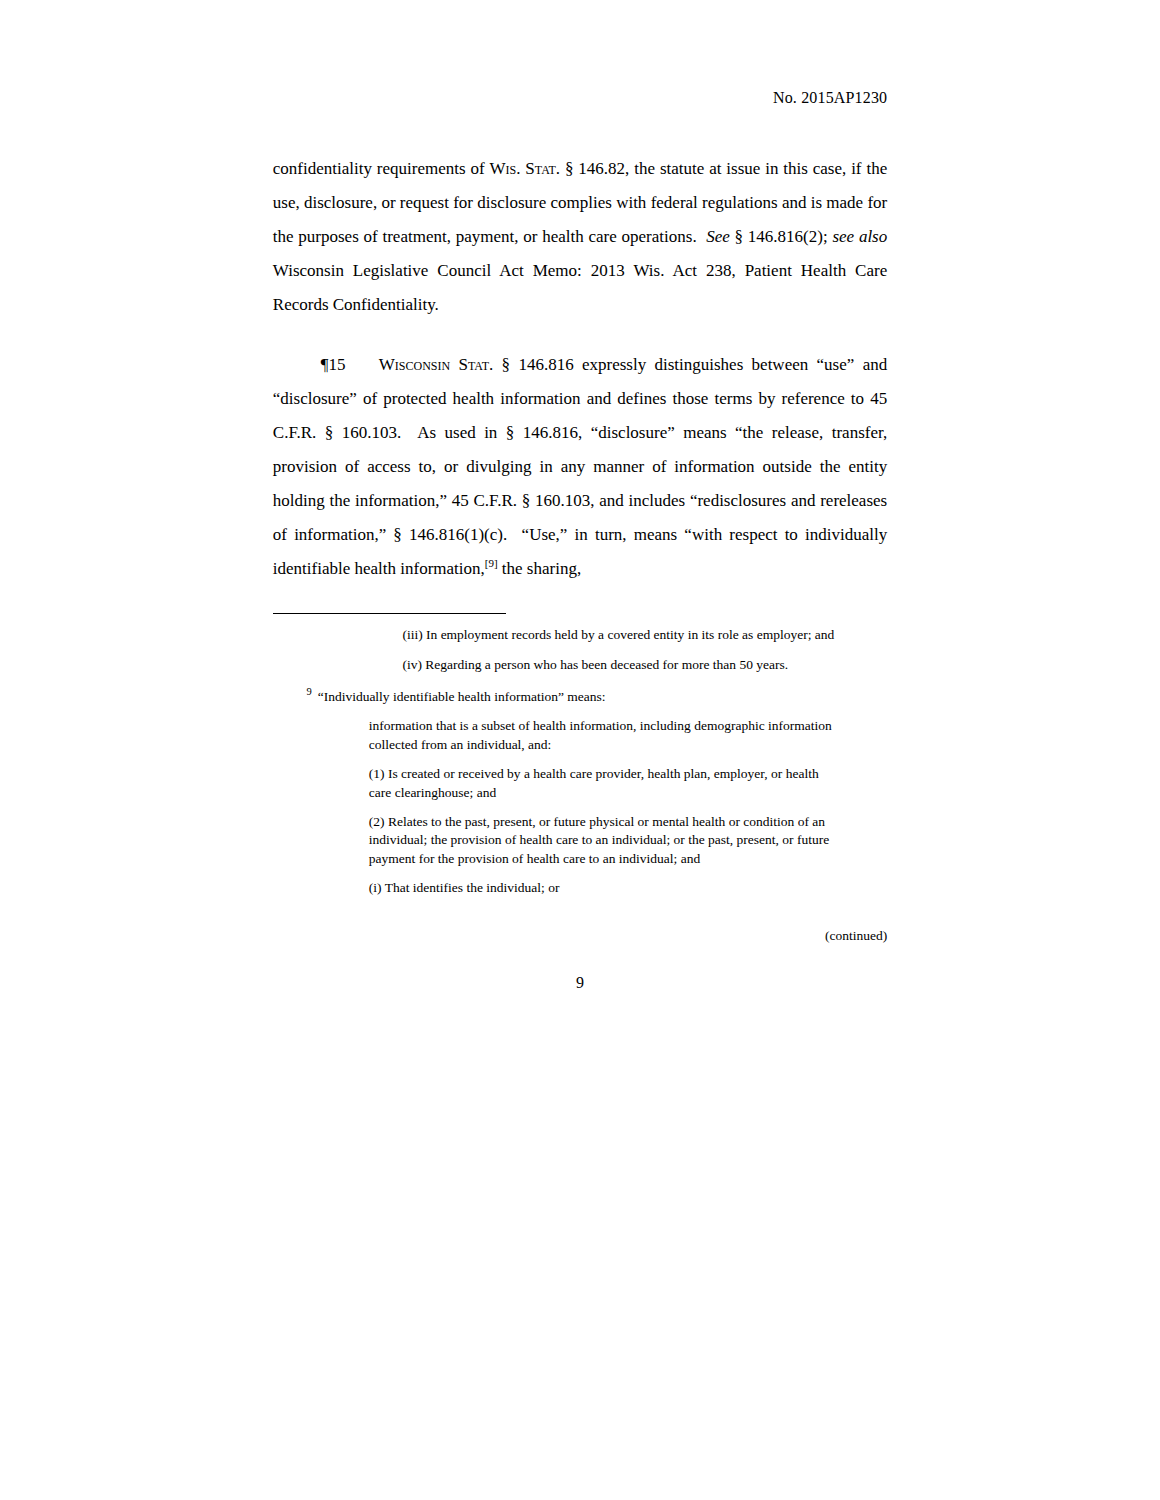No. 2015AP1230
confidentiality requirements of Wis. Stat. § 146.82, the statute at issue in this case, if the use, disclosure, or request for disclosure complies with federal regulations and is made for the purposes of treatment, payment, or health care operations. See § 146.816(2); see also Wisconsin Legislative Council Act Memo: 2013 Wis. Act 238, Patient Health Care Records Confidentiality.
¶15 Wisconsin Stat. § 146.816 expressly distinguishes between “use” and “disclosure” of protected health information and defines those terms by reference to 45 C.F.R. § 160.103. As used in § 146.816, “disclosure” means “the release, transfer, provision of access to, or divulging in any manner of information outside the entity holding the information,” 45 C.F.R. § 160.103, and includes “redisclosures and rereleases of information,” § 146.816(1)(c). “Use,” in turn, means “with respect to individually identifiable health information,[9] the sharing,
(iii) In employment records held by a covered entity in its role as employer; and
(iv) Regarding a person who has been deceased for more than 50 years.
9 “Individually identifiable health information” means:
information that is a subset of health information, including demographic information collected from an individual, and:
(1) Is created or received by a health care provider, health plan, employer, or health care clearinghouse; and
(2) Relates to the past, present, or future physical or mental health or condition of an individual; the provision of health care to an individual; or the past, present, or future payment for the provision of health care to an individual; and
(i) That identifies the individual; or
(continued)
9